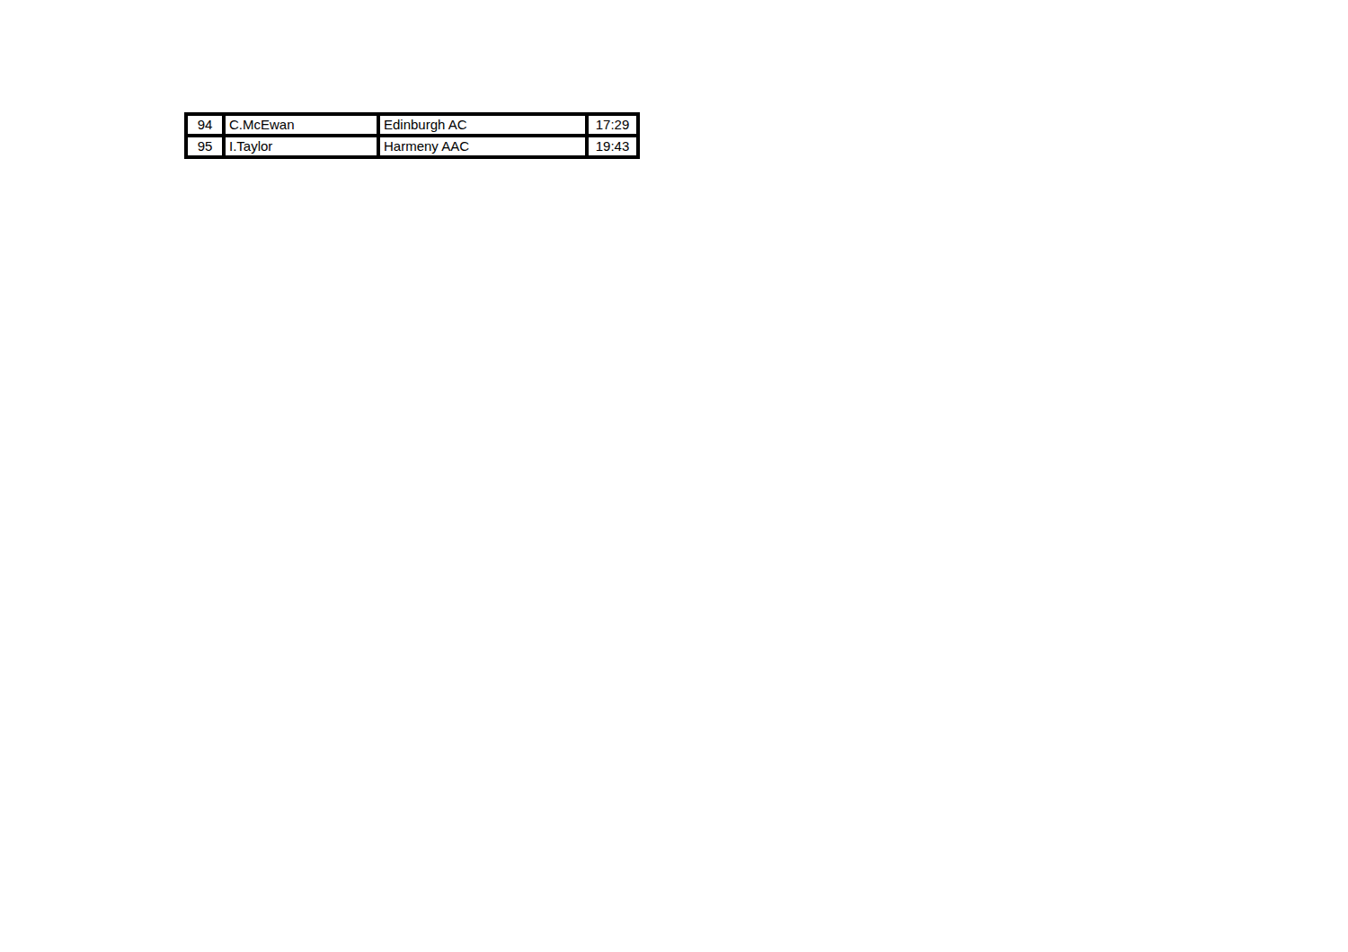| 94 | C.McEwan | Edinburgh AC | 17:29 |
| 95 | I.Taylor | Harmeny AAC | 19:43 |